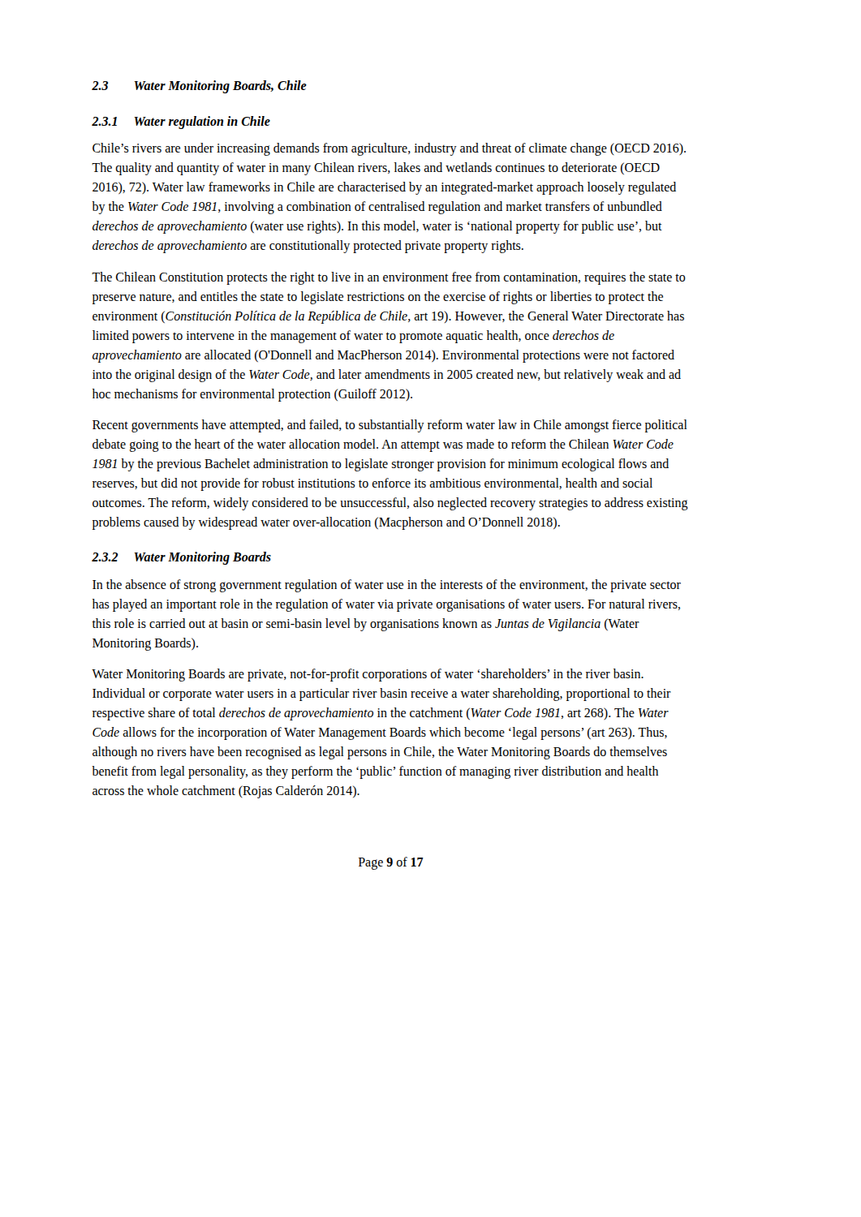2.3 Water Monitoring Boards, Chile
2.3.1 Water regulation in Chile
Chile’s rivers are under increasing demands from agriculture, industry and threat of climate change (OECD 2016). The quality and quantity of water in many Chilean rivers, lakes and wetlands continues to deteriorate (OECD 2016), 72). Water law frameworks in Chile are characterised by an integrated-market approach loosely regulated by the Water Code 1981, involving a combination of centralised regulation and market transfers of unbundled derechos de aprovechamiento (water use rights). In this model, water is ‘national property for public use’, but derechos de aprovechamiento are constitutionally protected private property rights.
The Chilean Constitution protects the right to live in an environment free from contamination, requires the state to preserve nature, and entitles the state to legislate restrictions on the exercise of rights or liberties to protect the environment (Constitución Política de la República de Chile, art 19). However, the General Water Directorate has limited powers to intervene in the management of water to promote aquatic health, once derechos de aprovechamiento are allocated (O'Donnell and MacPherson 2014). Environmental protections were not factored into the original design of the Water Code, and later amendments in 2005 created new, but relatively weak and ad hoc mechanisms for environmental protection (Guiloff 2012).
Recent governments have attempted, and failed, to substantially reform water law in Chile amongst fierce political debate going to the heart of the water allocation model. An attempt was made to reform the Chilean Water Code 1981 by the previous Bachelet administration to legislate stronger provision for minimum ecological flows and reserves, but did not provide for robust institutions to enforce its ambitious environmental, health and social outcomes. The reform, widely considered to be unsuccessful, also neglected recovery strategies to address existing problems caused by widespread water over-allocation (Macpherson and O’Donnell 2018).
2.3.2 Water Monitoring Boards
In the absence of strong government regulation of water use in the interests of the environment, the private sector has played an important role in the regulation of water via private organisations of water users. For natural rivers, this role is carried out at basin or semi-basin level by organisations known as Juntas de Vigilancia (Water Monitoring Boards).
Water Monitoring Boards are private, not-for-profit corporations of water ‘shareholders’ in the river basin. Individual or corporate water users in a particular river basin receive a water shareholding, proportional to their respective share of total derechos de aprovechamiento in the catchment (Water Code 1981, art 268). The Water Code allows for the incorporation of Water Management Boards which become ‘legal persons’ (art 263). Thus, although no rivers have been recognised as legal persons in Chile, the Water Monitoring Boards do themselves benefit from legal personality, as they perform the ‘public’ function of managing river distribution and health across the whole catchment (Rojas Calderón 2014).
Page 9 of 17